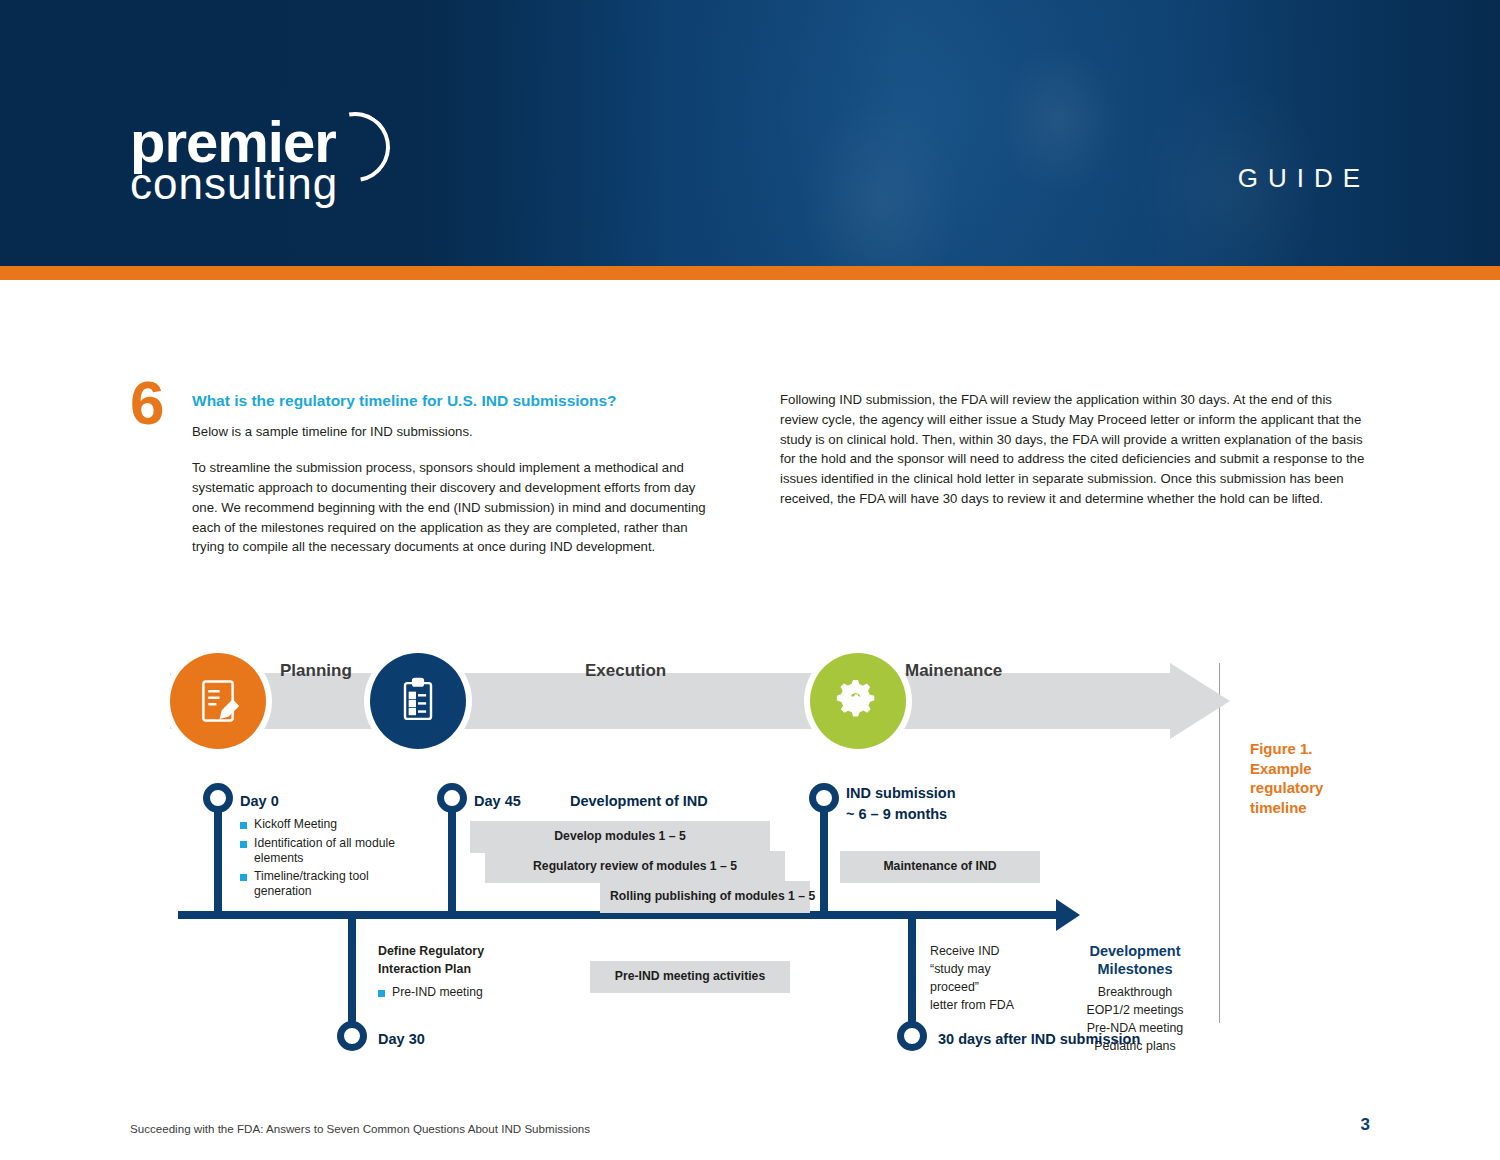premier consulting
GUIDE
6
What is the regulatory timeline for U.S. IND submissions?
Below is a sample timeline for IND submissions.
To streamline the submission process, sponsors should implement a methodical and systematic approach to documenting their discovery and development efforts from day one. We recommend beginning with the end (IND submission) in mind and documenting each of the milestones required on the application as they are completed, rather than trying to compile all the necessary documents at once during IND development.
Following IND submission, the FDA will review the application within 30 days. At the end of this review cycle, the agency will either issue a Study May Proceed letter or inform the applicant that the study is on clinical hold. Then, within 30 days, the FDA will provide a written explanation of the basis for the hold and the sponsor will need to address the cited deficiencies and submit a response to the issues identified in the clinical hold letter in separate submission. Once this submission has been received, the FDA will have 30 days to review it and determine whether the hold can be lifted.
Figure 1.
Example
regulatory
timeline
Planning
Execution
Mainenance
Day 0
Kickoff Meeting
Identification of all module elements
Timeline/tracking tool generation
Day 45
Development of IND
Develop modules 1 – 5
Regulatory review of modules 1 – 5
Rolling publishing of modules 1 – 5
IND submission
~ 6 – 9 months
Maintenance of IND
Development
Milestones
Breakthrough
EOP1/2 meetings
Pre-NDA meeting
Pediatric plans
Day 30
Define Regulatory
Interaction Plan
Pre-IND meeting
Pre-IND meeting activities
30 days after IND submission
Receive IND
“study may
proceed”
letter from FDA
Succeeding with the FDA: Answers to Seven Common Questions About IND Submissions
3